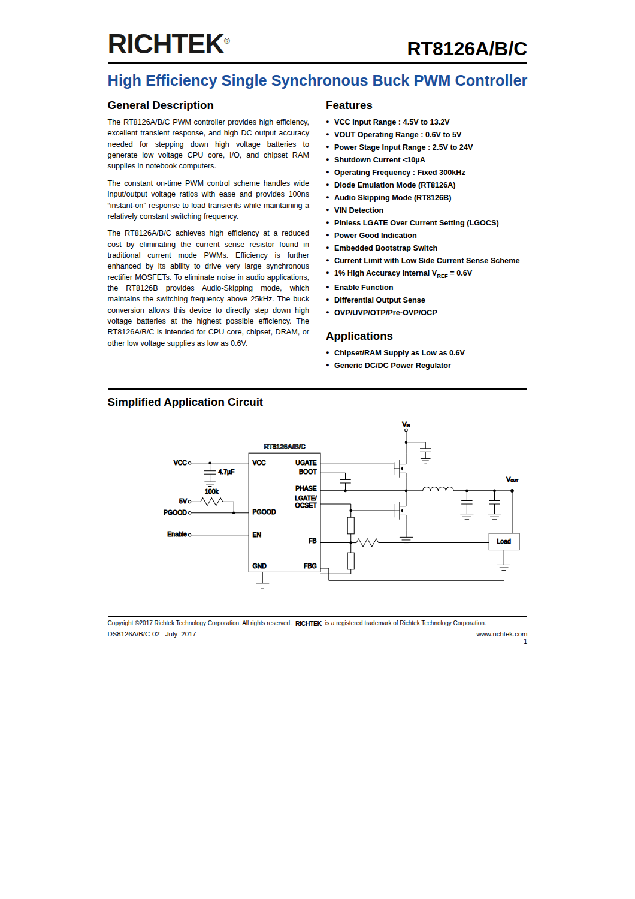RICHTEK®
RT8126A/B/C
High Efficiency Single Synchronous Buck PWM Controller
General Description
The RT8126A/B/C PWM controller provides high efficiency, excellent transient response, and high DC output accuracy needed for stepping down high voltage batteries to generate low voltage CPU core, I/O, and chipset RAM supplies in notebook computers.
The constant on-time PWM control scheme handles wide input/output voltage ratios with ease and provides 100ns “instant-on” response to load transients while maintaining a relatively constant switching frequency.
The RT8126A/B/C achieves high efficiency at a reduced cost by eliminating the current sense resistor found in traditional current mode PWMs. Efficiency is further enhanced by its ability to drive very large synchronous rectifier MOSFETs. To eliminate noise in audio applications, the RT8126B provides Audio-Skipping mode, which maintains the switching frequency above 25kHz. The buck conversion allows this device to directly step down high voltage batteries at the highest possible efficiency. The RT8126A/B/C is intended for CPU core, chipset, DRAM, or other low voltage supplies as low as 0.6V.
Features
VCC Input Range : 4.5V to 13.2V
VOUT Operating Range : 0.6V to 5V
Power Stage Input Range : 2.5V to 24V
Shutdown Current <10µA
Operating Frequency : Fixed 300kHz
Diode Emulation Mode (RT8126A)
Audio Skipping Mode (RT8126B)
VIN Detection
Pinless LGATE Over Current Setting (LGOCS)
Power Good Indication
Embedded Bootstrap Switch
Current Limit with Low Side Current Sense Scheme
1% High Accuracy Internal VREF = 0.6V
Enable Function
Differential Output Sense
OVP/UVP/OTP/Pre-OVP/OCP
Applications
Chipset/RAM Supply as Low as 0.6V
Generic DC/DC Power Regulator
Simplified Application Circuit
RT8126A/B/C VCC PGOOD EN GND UGATE BOOT PHASE LGATE/ OCSET FB FBG VCC 4.7µF 5V 100k PGOOD Enable VIN VOUT Load
Copyright ©2017 Richtek Technology Corporation. All rights reserved. RICHTEK is a registered trademark of Richtek Technology Corporation.
DS8126A/B/C-02 July 2017 www.richtek.com
1